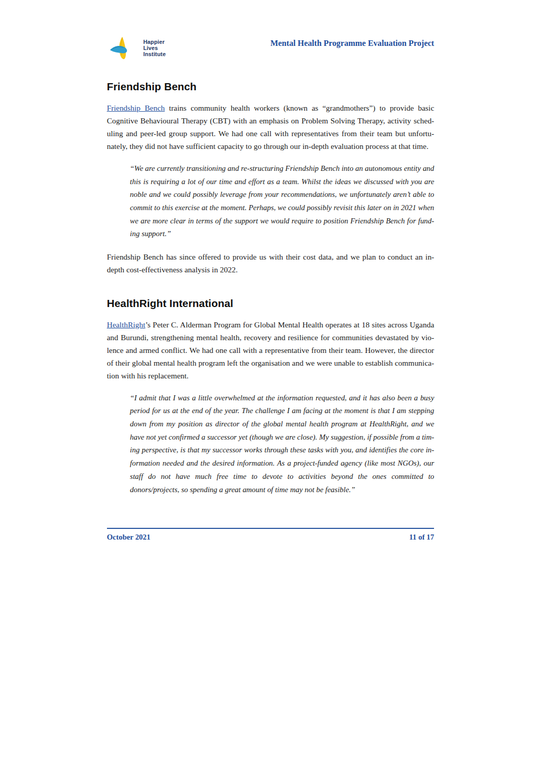Happier
Lives
Institute
Mental Health Programme Evaluation Project
Friendship Bench
Friendship Bench trains community health workers (known as “grandmothers”) to provide basic Cognitive Behavioural Therapy (CBT) with an emphasis on Problem Solving Therapy, activity scheduling and peer-led group support. We had one call with representatives from their team but unfortunately, they did not have sufficient capacity to go through our in-depth evaluation process at that time.
“We are currently transitioning and re-structuring Friendship Bench into an autonomous entity and this is requiring a lot of our time and effort as a team. Whilst the ideas we discussed with you are noble and we could possibly leverage from your recommendations, we unfortunately aren’t able to commit to this exercise at the moment. Perhaps, we could possibly revisit this later on in 2021 when we are more clear in terms of the support we would require to position Friendship Bench for funding support.”
Friendship Bench has since offered to provide us with their cost data, and we plan to conduct an in-depth cost-effectiveness analysis in 2022.
HealthRight International
HealthRight’s Peter C. Alderman Program for Global Mental Health operates at 18 sites across Uganda and Burundi, strengthening mental health, recovery and resilience for communities devastated by violence and armed conflict. We had one call with a representative from their team. However, the director of their global mental health program left the organisation and we were unable to establish communication with his replacement.
“I admit that I was a little overwhelmed at the information requested, and it has also been a busy period for us at the end of the year. The challenge I am facing at the moment is that I am stepping down from my position as director of the global mental health program at HealthRight, and we have not yet confirmed a successor yet (though we are close). My suggestion, if possible from a timing perspective, is that my successor works through these tasks with you, and identifies the core information needed and the desired information. As a project-funded agency (like most NGOs), our staff do not have much free time to devote to activities beyond the ones committed to donors/projects, so spending a great amount of time may not be feasible.”
October 2021 11 of 17